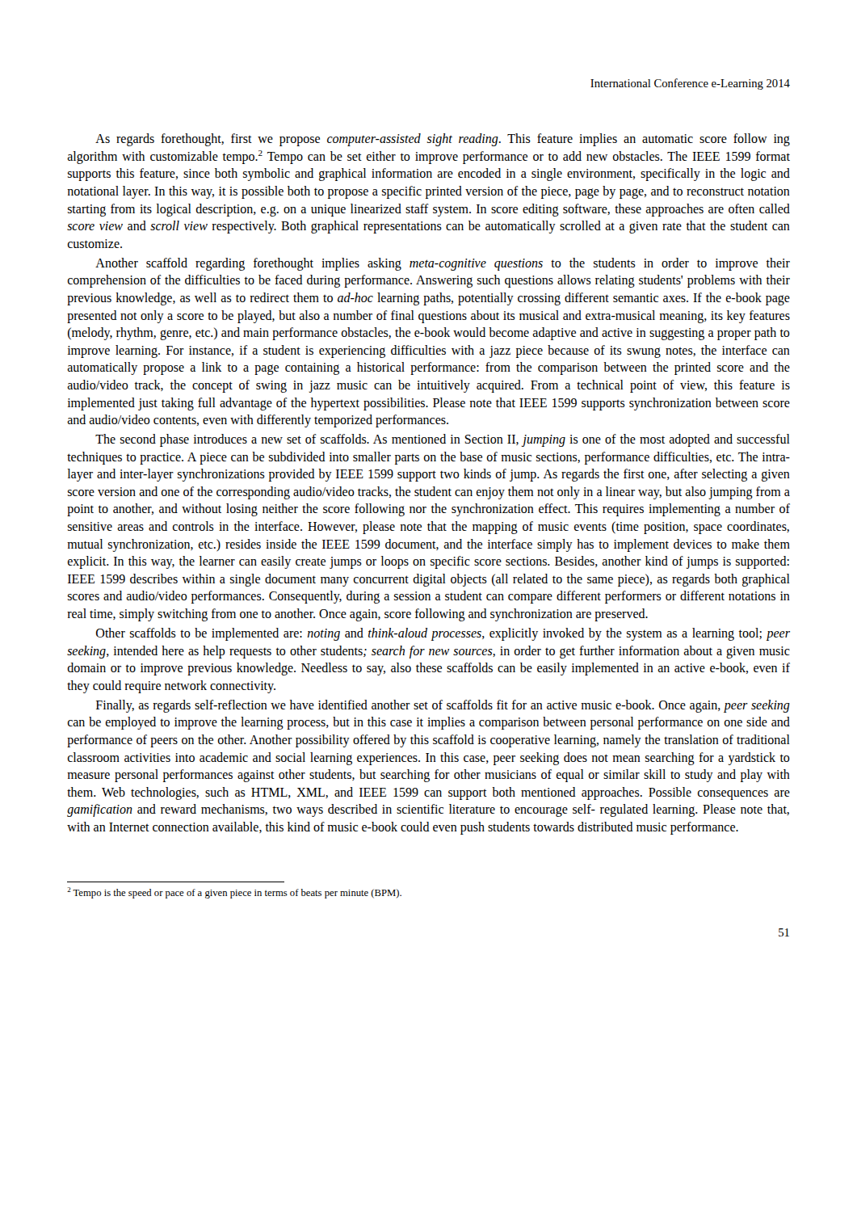International Conference e-Learning 2014
As regards forethought, first we propose computer-assisted sight reading. This feature implies an automatic score follow ing algorithm with customizable tempo.2 Tempo can be set either to improve performance or to add new obstacles. The IEEE 1599 format supports this feature, since both symbolic and graphical information are encoded in a single environment, specifically in the logic and notational layer. In this way, it is possible both to propose a specific printed version of the piece, page by page, and to reconstruct notation starting from its logical description, e.g. on a unique linearized staff system. In score editing software, these approaches are often called score view and scroll view respectively. Both graphical representations can be automatically scrolled at a given rate that the student can customize.
Another scaffold regarding forethought implies asking meta-cognitive questions to the students in order to improve their comprehension of the difficulties to be faced during performance. Answering such questions allows relating students' problems with their previous knowledge, as well as to redirect them to ad-hoc learning paths, potentially crossing different semantic axes. If the e-book page presented not only a score to be played, but also a number of final questions about its musical and extra-musical meaning, its key features (melody, rhythm, genre, etc.) and main performance obstacles, the e-book would become adaptive and active in suggesting a proper path to improve learning. For instance, if a student is experiencing difficulties with a jazz piece because of its swung notes, the interface can automatically propose a link to a page containing a historical performance: from the comparison between the printed score and the audio/video track, the concept of swing in jazz music can be intuitively acquired. From a technical point of view, this feature is implemented just taking full advantage of the hypertext possibilities. Please note that IEEE 1599 supports synchronization between score and audio/video contents, even with differently temporized performances.
The second phase introduces a new set of scaffolds. As mentioned in Section II, jumping is one of the most adopted and successful techniques to practice. A piece can be subdivided into smaller parts on the base of music sections, performance difficulties, etc. The intra-layer and inter-layer synchronizations provided by IEEE 1599 support two kinds of jump. As regards the first one, after selecting a given score version and one of the corresponding audio/video tracks, the student can enjoy them not only in a linear way, but also jumping from a point to another, and without losing neither the score following nor the synchronization effect. This requires implementing a number of sensitive areas and controls in the interface. However, please note that the mapping of music events (time position, space coordinates, mutual synchronization, etc.) resides inside the IEEE 1599 document, and the interface simply has to implement devices to make them explicit. In this way, the learner can easily create jumps or loops on specific score sections. Besides, another kind of jumps is supported: IEEE 1599 describes within a single document many concurrent digital objects (all related to the same piece), as regards both graphical scores and audio/video performances. Consequently, during a session a student can compare different performers or different notations in real time, simply switching from one to another. Once again, score following and synchronization are preserved.
Other scaffolds to be implemented are: noting and think-aloud processes, explicitly invoked by the system as a learning tool; peer seeking, intended here as help requests to other students; search for new sources, in order to get further information about a given music domain or to improve previous knowledge. Needless to say, also these scaffolds can be easily implemented in an active e-book, even if they could require network connectivity.
Finally, as regards self-reflection we have identified another set of scaffolds fit for an active music e-book. Once again, peer seeking can be employed to improve the learning process, but in this case it implies a comparison between personal performance on one side and performance of peers on the other. Another possibility offered by this scaffold is cooperative learning, namely the translation of traditional classroom activities into academic and social learning experiences. In this case, peer seeking does not mean searching for a yardstick to measure personal performances against other students, but searching for other musicians of equal or similar skill to study and play with them. Web technologies, such as HTML, XML, and IEEE 1599 can support both mentioned approaches. Possible consequences are gamification and reward mechanisms, two ways described in scientific literature to encourage self- regulated learning. Please note that, with an Internet connection available, this kind of music e-book could even push students towards distributed music performance.
2 Tempo is the speed or pace of a given piece in terms of beats per minute (BPM).
51